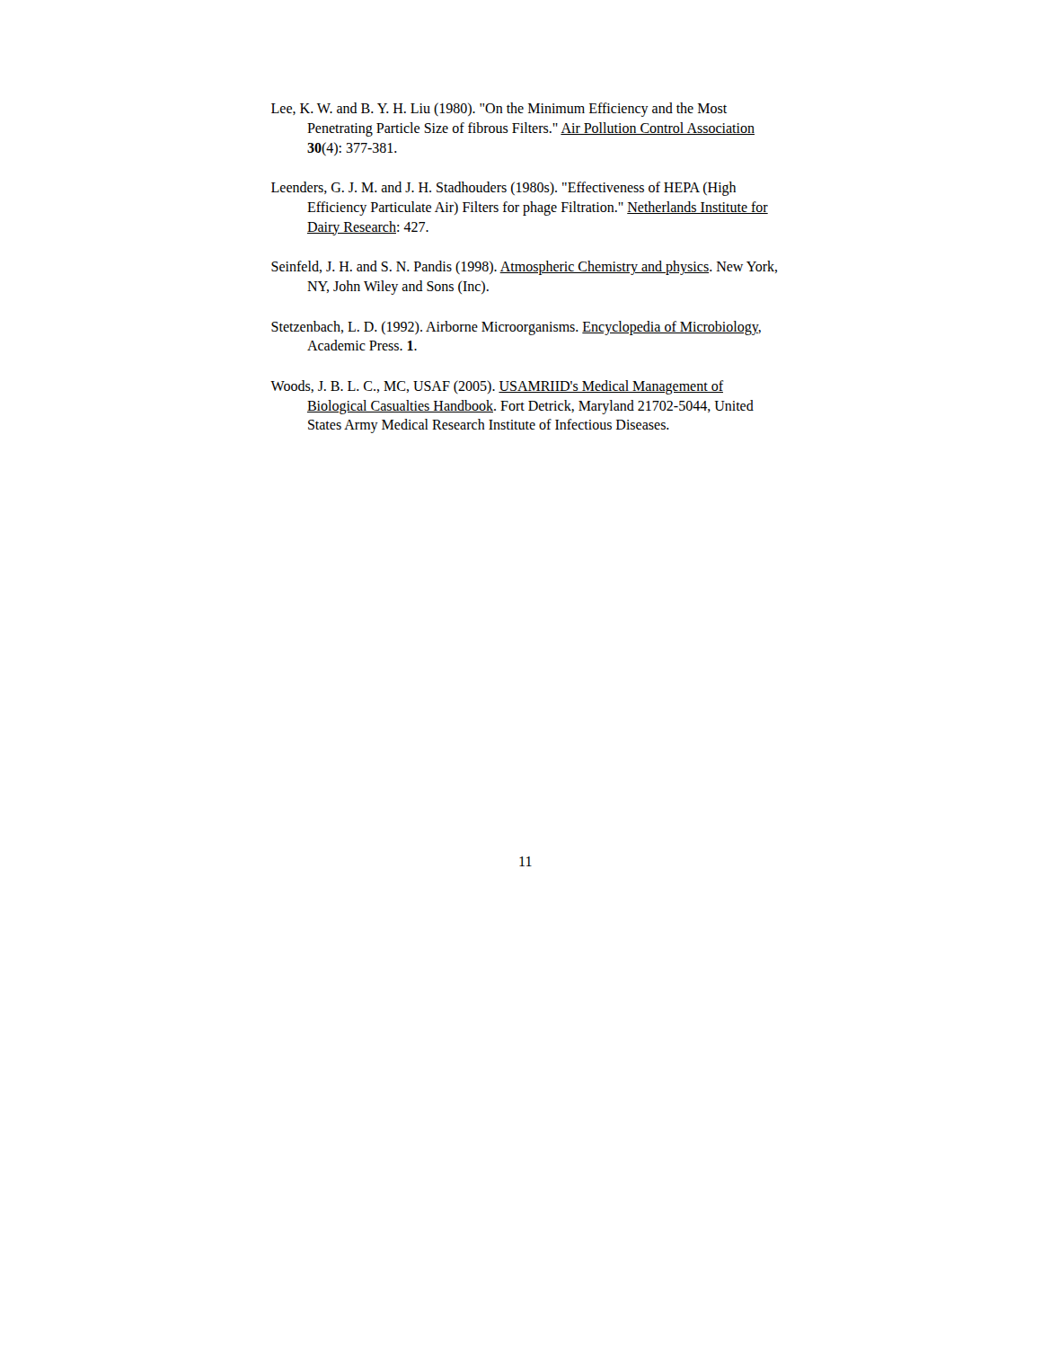Lee, K. W. and B. Y. H. Liu (1980). "On the Minimum Efficiency and the Most Penetrating Particle Size of fibrous Filters." Air Pollution Control Association 30(4): 377-381.
Leenders, G. J. M. and J. H. Stadhouders (1980s). "Effectiveness of HEPA (High Efficiency Particulate Air) Filters for phage Filtration." Netherlands Institute for Dairy Research: 427.
Seinfeld, J. H. and S. N. Pandis (1998). Atmospheric Chemistry and physics. New York, NY, John Wiley and Sons (Inc).
Stetzenbach, L. D. (1992). Airborne Microorganisms. Encyclopedia of Microbiology, Academic Press. 1.
Woods, J. B. L. C., MC, USAF (2005). USAMRIID's Medical Management of Biological Casualties Handbook. Fort Detrick, Maryland 21702-5044, United States Army Medical Research Institute of Infectious Diseases.
11